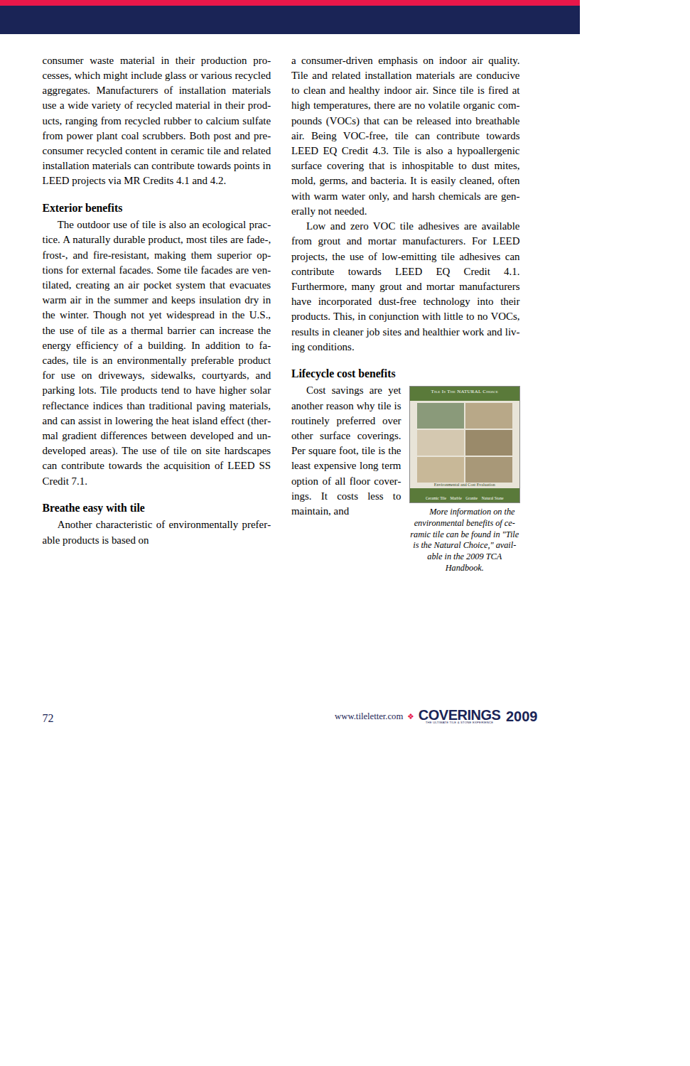consumer waste material in their production processes, which might include glass or various recycled aggregates. Manufacturers of installation materials use a wide variety of recycled material in their products, ranging from recycled rubber to calcium sulfate from power plant coal scrubbers. Both post and pre-consumer recycled content in ceramic tile and related installation materials can contribute towards points in LEED projects via MR Credits 4.1 and 4.2.
Exterior benefits
The outdoor use of tile is also an ecological practice. A naturally durable product, most tiles are fade-, frost-, and fire-resistant, making them superior options for external facades. Some tile facades are ventilated, creating an air pocket system that evacuates warm air in the summer and keeps insulation dry in the winter. Though not yet widespread in the U.S., the use of tile as a thermal barrier can increase the energy efficiency of a building. In addition to facades, tile is an environmentally preferable product for use on driveways, sidewalks, courtyards, and parking lots. Tile products tend to have higher solar reflectance indices than traditional paving materials, and can assist in lowering the heat island effect (thermal gradient differences between developed and undeveloped areas). The use of tile on site hardscapes can contribute towards the acquisition of LEED SS Credit 7.1.
Breathe easy with tile
Another characteristic of environmentally preferable products is based on
a consumer-driven emphasis on indoor air quality. Tile and related installation materials are conducive to clean and healthy indoor air. Since tile is fired at high temperatures, there are no volatile organic compounds (VOCs) that can be released into breathable air. Being VOC-free, tile can contribute towards LEED EQ Credit 4.3. Tile is also a hypoallergenic surface covering that is inhospitable to dust mites, mold, germs, and bacteria. It is easily cleaned, often with warm water only, and harsh chemicals are generally not needed.
Low and zero VOC tile adhesives are available from grout and mortar manufacturers. For LEED projects, the use of low-emitting tile adhesives can contribute towards LEED EQ Credit 4.1. Furthermore, many grout and mortar manufacturers have incorporated dust-free technology into their products. This, in conjunction with little to no VOCs, results in cleaner job sites and healthier work and living conditions.
Lifecycle cost benefits
Tile Is The NATURAL Choice
Environmental and Cost Evaluation
Ceramic Tile Marble Granite Natural Stone
More information on the environmental benefits of ceramic tile can be found in "Tile is the Natural Choice," available in the 2009 TCA Handbook.
Cost savings are yet another reason why tile is routinely preferred over other surface coverings. Per square foot, tile is the least expensive long term option of all floor coverings. It costs less to maintain, and
72
www.tileletter.com ❖ COVERINGS THE ULTIMATE TILE & STONE EXPERIENCE 2009